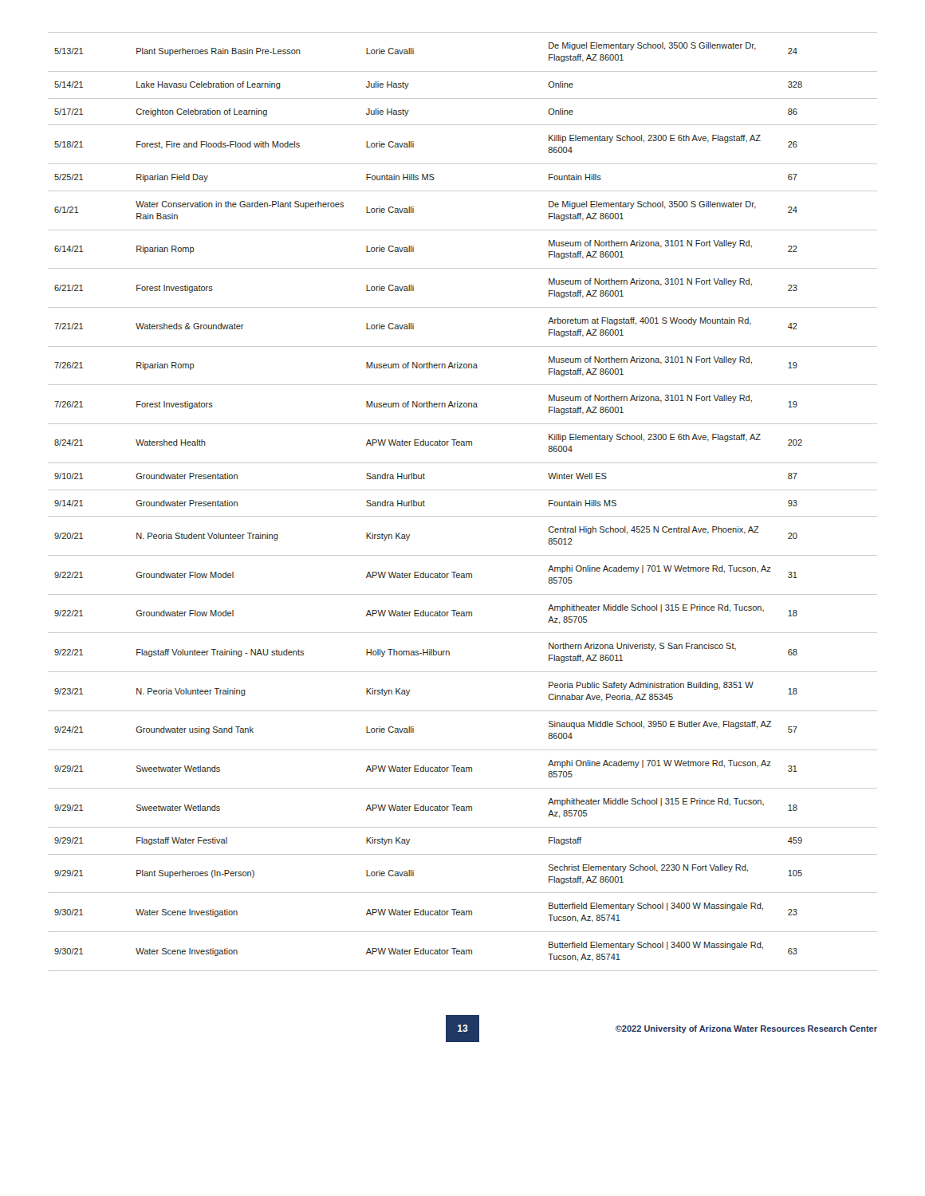| 5/13/21 | Plant Superheroes Rain Basin Pre-Lesson | Lorie Cavalli | De Miguel Elementary School, 3500 S Gillenwater Dr, Flagstaff, AZ 86001 | 24 |
| 5/14/21 | Lake Havasu Celebration of Learning | Julie Hasty | Online | 328 |
| 5/17/21 | Creighton Celebration of Learning | Julie Hasty | Online | 86 |
| 5/18/21 | Forest, Fire and Floods-Flood with Models | Lorie Cavalli | Killip Elementary School, 2300 E 6th Ave, Flagstaff, AZ 86004 | 26 |
| 5/25/21 | Riparian Field Day | Fountain Hills MS | Fountain Hills | 67 |
| 6/1/21 | Water Conservation in the Garden-Plant Superheroes Rain Basin | Lorie Cavalli | De Miguel Elementary School, 3500 S Gillenwater Dr, Flagstaff, AZ 86001 | 24 |
| 6/14/21 | Riparian Romp | Lorie Cavalli | Museum of Northern Arizona, 3101 N Fort Valley Rd, Flagstaff, AZ 86001 | 22 |
| 6/21/21 | Forest Investigators | Lorie Cavalli | Museum of Northern Arizona, 3101 N Fort Valley Rd, Flagstaff, AZ 86001 | 23 |
| 7/21/21 | Watersheds & Groundwater | Lorie Cavalli | Arboretum at Flagstaff, 4001 S Woody Mountain Rd, Flagstaff, AZ 86001 | 42 |
| 7/26/21 | Riparian Romp | Museum of Northern Arizona | Museum of Northern Arizona, 3101 N Fort Valley Rd, Flagstaff, AZ 86001 | 19 |
| 7/26/21 | Forest Investigators | Museum of Northern Arizona | Museum of Northern Arizona, 3101 N Fort Valley Rd, Flagstaff, AZ 86001 | 19 |
| 8/24/21 | Watershed Health | APW Water Educator Team | Killip Elementary School, 2300 E 6th Ave, Flagstaff, AZ 86004 | 202 |
| 9/10/21 | Groundwater Presentation | Sandra Hurlbut | Winter Well ES | 87 |
| 9/14/21 | Groundwater Presentation | Sandra Hurlbut | Fountain Hills MS | 93 |
| 9/20/21 | N. Peoria Student Volunteer Training | Kirstyn Kay | Central High School, 4525 N Central Ave, Phoenix, AZ 85012 | 20 |
| 9/22/21 | Groundwater Flow Model | APW Water Educator Team | Amphi Online Academy / 701 W Wetmore Rd, Tucson, Az 85705 | 31 |
| 9/22/21 | Groundwater Flow Model | APW Water Educator Team | Amphitheater Middle School / 315 E Prince Rd, Tucson, Az, 85705 | 18 |
| 9/22/21 | Flagstaff Volunteer Training - NAU students | Holly Thomas-Hilburn | Northern Arizona Univeristy, S San Francisco St, Flagstaff, AZ 86011 | 68 |
| 9/23/21 | N. Peoria Volunteer Training | Kirstyn Kay | Peoria Public Safety Administration Building, 8351 W Cinnabar Ave, Peoria, AZ 85345 | 18 |
| 9/24/21 | Groundwater using Sand Tank | Lorie Cavalli | Sinauqua Middle School, 3950 E Butler Ave, Flagstaff, AZ 86004 | 57 |
| 9/29/21 | Sweetwater Wetlands | APW Water Educator Team | Amphi Online Academy / 701 W Wetmore Rd, Tucson, Az 85705 | 31 |
| 9/29/21 | Sweetwater Wetlands | APW Water Educator Team | Amphitheater Middle School / 315 E Prince Rd, Tucson, Az, 85705 | 18 |
| 9/29/21 | Flagstaff Water Festival | Kirstyn Kay | Flagstaff | 459 |
| 9/29/21 | Plant Superheroes (In-Person) | Lorie Cavalli | Sechrist Elementary School, 2230 N Fort Valley Rd, Flagstaff, AZ 86001 | 105 |
| 9/30/21 | Water Scene Investigation | APW Water Educator Team | Butterfield Elementary School / 3400 W Massingale Rd, Tucson, Az, 85741 | 23 |
| 9/30/21 | Water Scene Investigation | APW Water Educator Team | Butterfield Elementary School / 3400 W Massingale Rd, Tucson, Az, 85741 | 63 |
13 ©2022 University of Arizona Water Resources Research Center